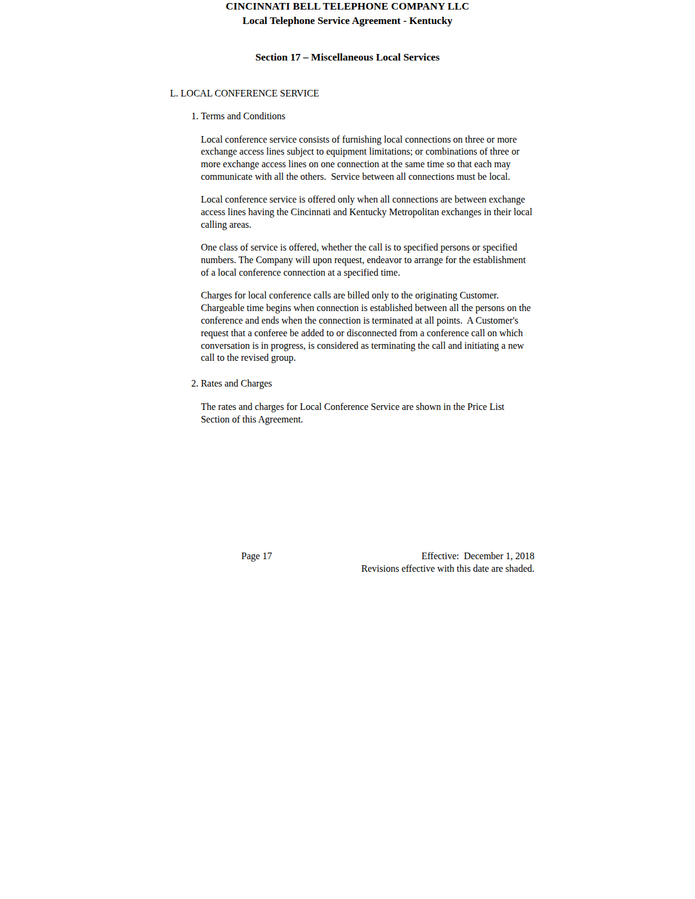CINCINNATI BELL TELEPHONE COMPANY LLC
Local Telephone Service Agreement - Kentucky
Section 17 – Miscellaneous Local Services
Local Conference Service
Terms and Conditions
Local conference service consists of furnishing local connections on three or more exchange access lines subject to equipment limitations; or combinations of three or more exchange access lines on one connection at the same time so that each may communicate with all the others. Service between all connections must be local.
Local conference service is offered only when all connections are between exchange access lines having the Cincinnati and Kentucky Metropolitan exchanges in their local calling areas.
One class of service is offered, whether the call is to specified persons or specified numbers. The Company will upon request, endeavor to arrange for the establishment of a local conference connection at a specified time.
Charges for local conference calls are billed only to the originating Customer. Chargeable time begins when connection is established between all the persons on the conference and ends when the connection is terminated at all points. A Customer's request that a conferee be added to or disconnected from a conference call on which conversation is in progress, is considered as terminating the call and initiating a new call to the revised group.
Rates and Charges
The rates and charges for Local Conference Service are shown in the Price List Section of this Agreement.
Page 17 Effective: December 1, 2018 Revisions effective with this date are shaded.